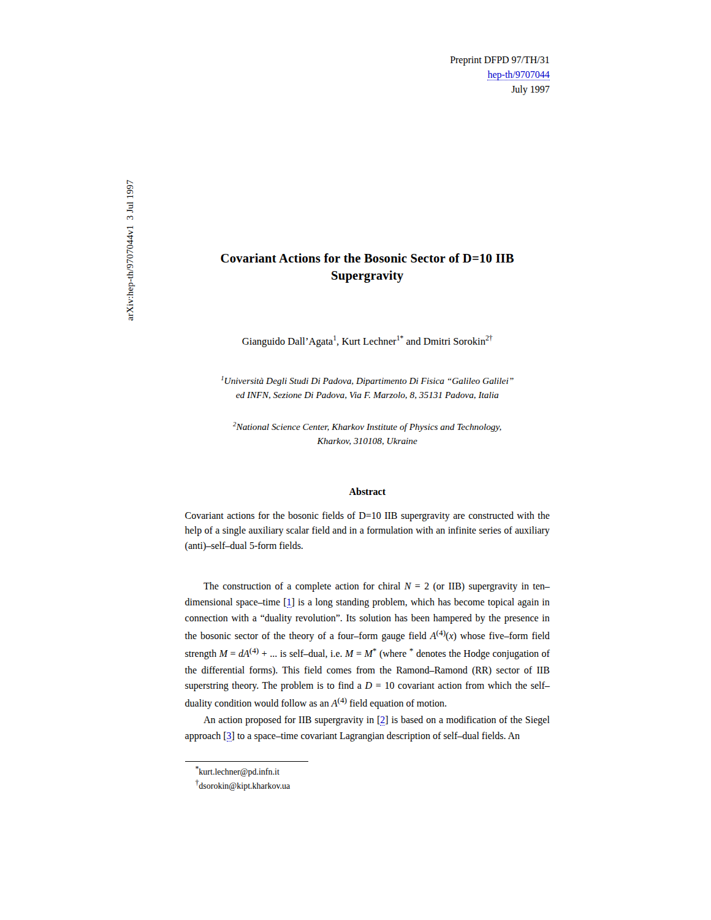arXiv:hep-th/9707044v1 3 Jul 1997
Preprint DFPD 97/TH/31
hep-th/9707044
July 1997
Covariant Actions for the Bosonic Sector of D=10 IIB
Supergravity
Gianguido Dall’Agata1, Kurt Lechner1* and Dmitri Sorokin2†
1Università Degli Studi Di Padova, Dipartimento Di Fisica “Galileo Galilei”
ed INFN, Sezione Di Padova, Via F. Marzolo, 8, 35131 Padova, Italia
2National Science Center, Kharkov Institute of Physics and Technology,
Kharkov, 310108, Ukraine
Abstract
Covariant actions for the bosonic fields of D=10 IIB supergravity are constructed with the help of a single auxiliary scalar field and in a formulation with an infinite series of auxiliary (anti)–self–dual 5-form fields.
The construction of a complete action for chiral N = 2 (or IIB) supergravity in ten–dimensional space–time [1] is a long standing problem, which has become topical again in connection with a “duality revolution”. Its solution has been hampered by the presence in the bosonic sector of the theory of a four–form gauge field A(4)(x) whose five–form field strength M = dA(4) + ... is self–dual, i.e. M = M* (where * denotes the Hodge conjugation of the differential forms). This field comes from the Ramond–Ramond (RR) sector of IIB superstring theory. The problem is to find a D = 10 covariant action from which the self–duality condition would follow as an A(4) field equation of motion.
An action proposed for IIB supergravity in [2] is based on a modification of the Siegel approach [3] to a space–time covariant Lagrangian description of self–dual fields. An
*kurt.lechner@pd.infn.it
†dsorokin@kipt.kharkov.ua